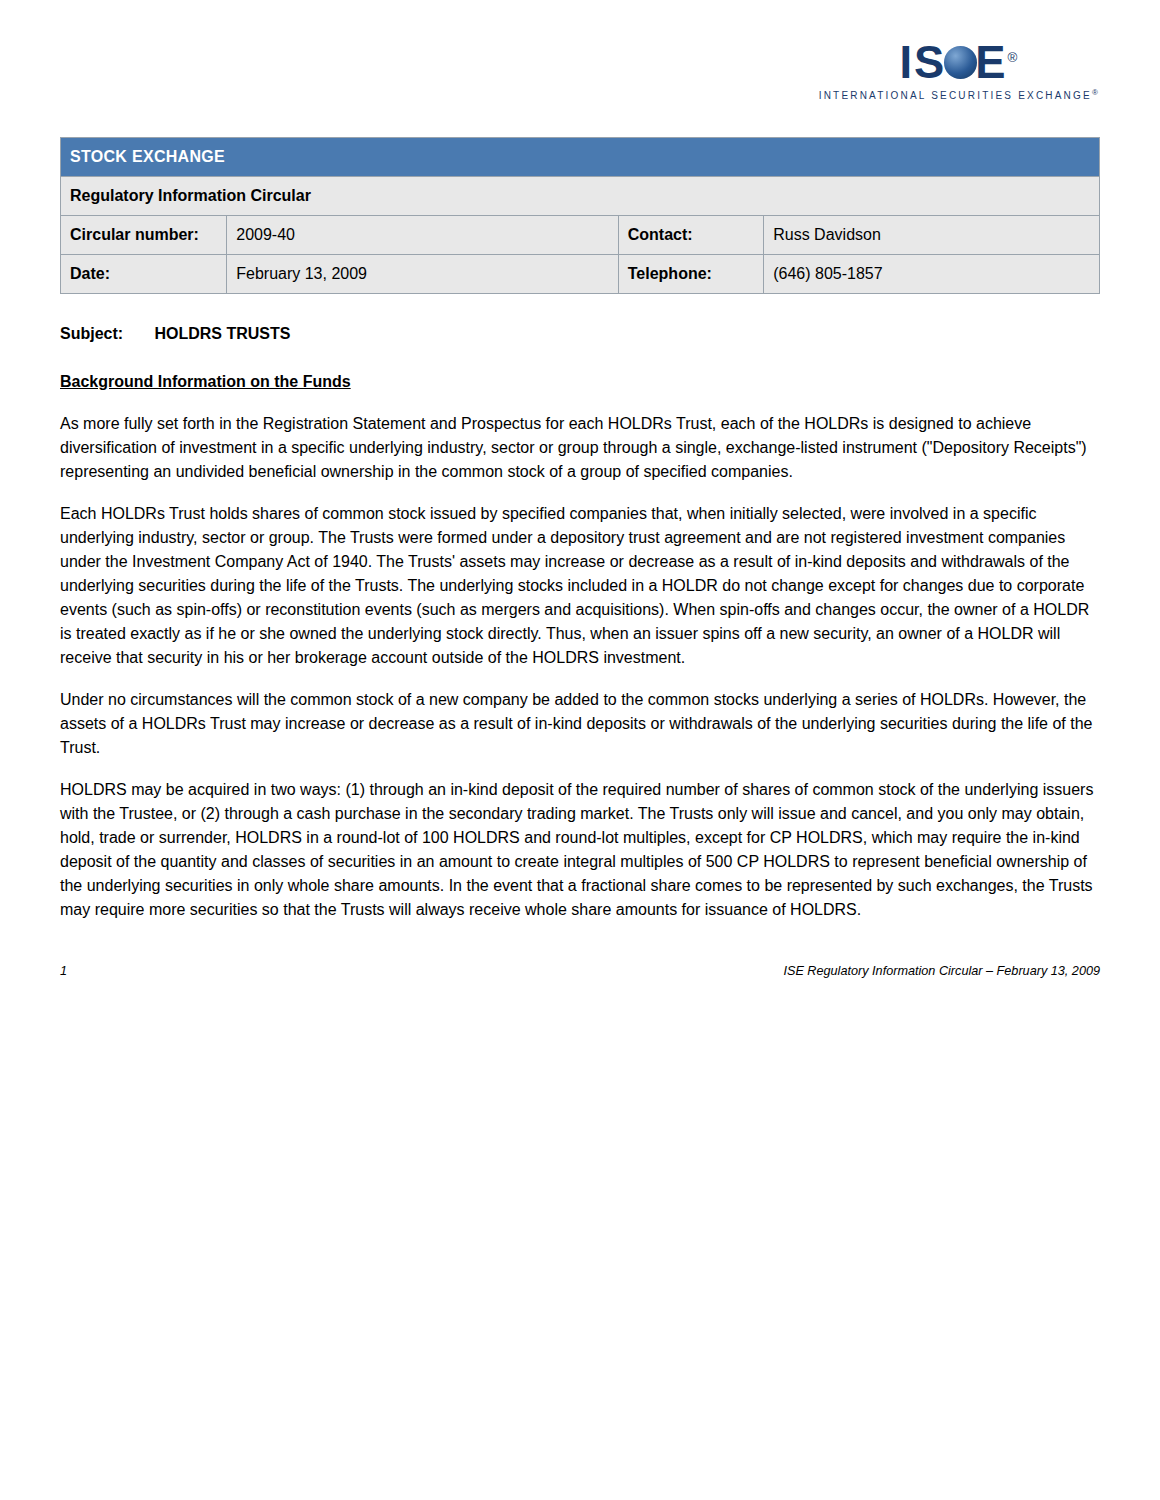IS E®
INTERNATIONAL SECURITIES EXCHANGE®
| STOCK EXCHANGE |
| Regulatory Information Circular |
| Circular number: | 2009-40 | Contact : | Russ Davidson |
| Date: | February 13, 2009 | Telephone : | (646) 805-1857 |
Subject: HOLDRS TRUSTS
Background Information on the Funds
As more fully set forth in the Registration Statement and Prospectus for each HOLDRs Trust, each of the HOLDRs is designed to achieve diversification of investment in a specific underlying industry, sector or group through a single, exchange-listed instrument ("Depository Receipts") representing an undivided beneficial ownership in the common stock of a group of specified companies.
Each HOLDRs Trust holds shares of common stock issued by specified companies that, when initially selected, were involved in a specific underlying industry, sector or group. The Trusts were formed under a depository trust agreement and are not registered investment companies under the Investment Company Act of 1940. The Trusts' assets may increase or decrease as a result of in-kind deposits and withdrawals of the underlying securities during the life of the Trusts. The underlying stocks included in a HOLDR do not change except for changes due to corporate events (such as spin-offs) or reconstitution events (such as mergers and acquisitions). When spin-offs and changes occur, the owner of a HOLDR is treated exactly as if he or she owned the underlying stock directly. Thus, when an issuer spins off a new security, an owner of a HOLDR will receive that security in his or her brokerage account outside of the HOLDRS investment.
Under no circumstances will the common stock of a new company be added to the common stocks underlying a series of HOLDRs. However, the assets of a HOLDRs Trust may increase or decrease as a result of in-kind deposits or withdrawals of the underlying securities during the life of the Trust.
HOLDRS may be acquired in two ways: (1) through an in-kind deposit of the required number of shares of common stock of the underlying issuers with the Trustee, or (2) through a cash purchase in the secondary trading market. The Trusts only will issue and cancel, and you only may obtain, hold, trade or surrender, HOLDRS in a round-lot of 100 HOLDRS and round-lot multiples, except for CP HOLDRS, which may require the in-kind deposit of the quantity and classes of securities in an amount to create integral multiples of 500 CP HOLDRS to represent beneficial ownership of the underlying securities in only whole share amounts. In the event that a fractional share comes to be represented by such exchanges, the Trusts may require more securities so that the Trusts will always receive whole share amounts for issuance of HOLDRS.
1 ISE Regulatory Information Circular – February 13, 2009